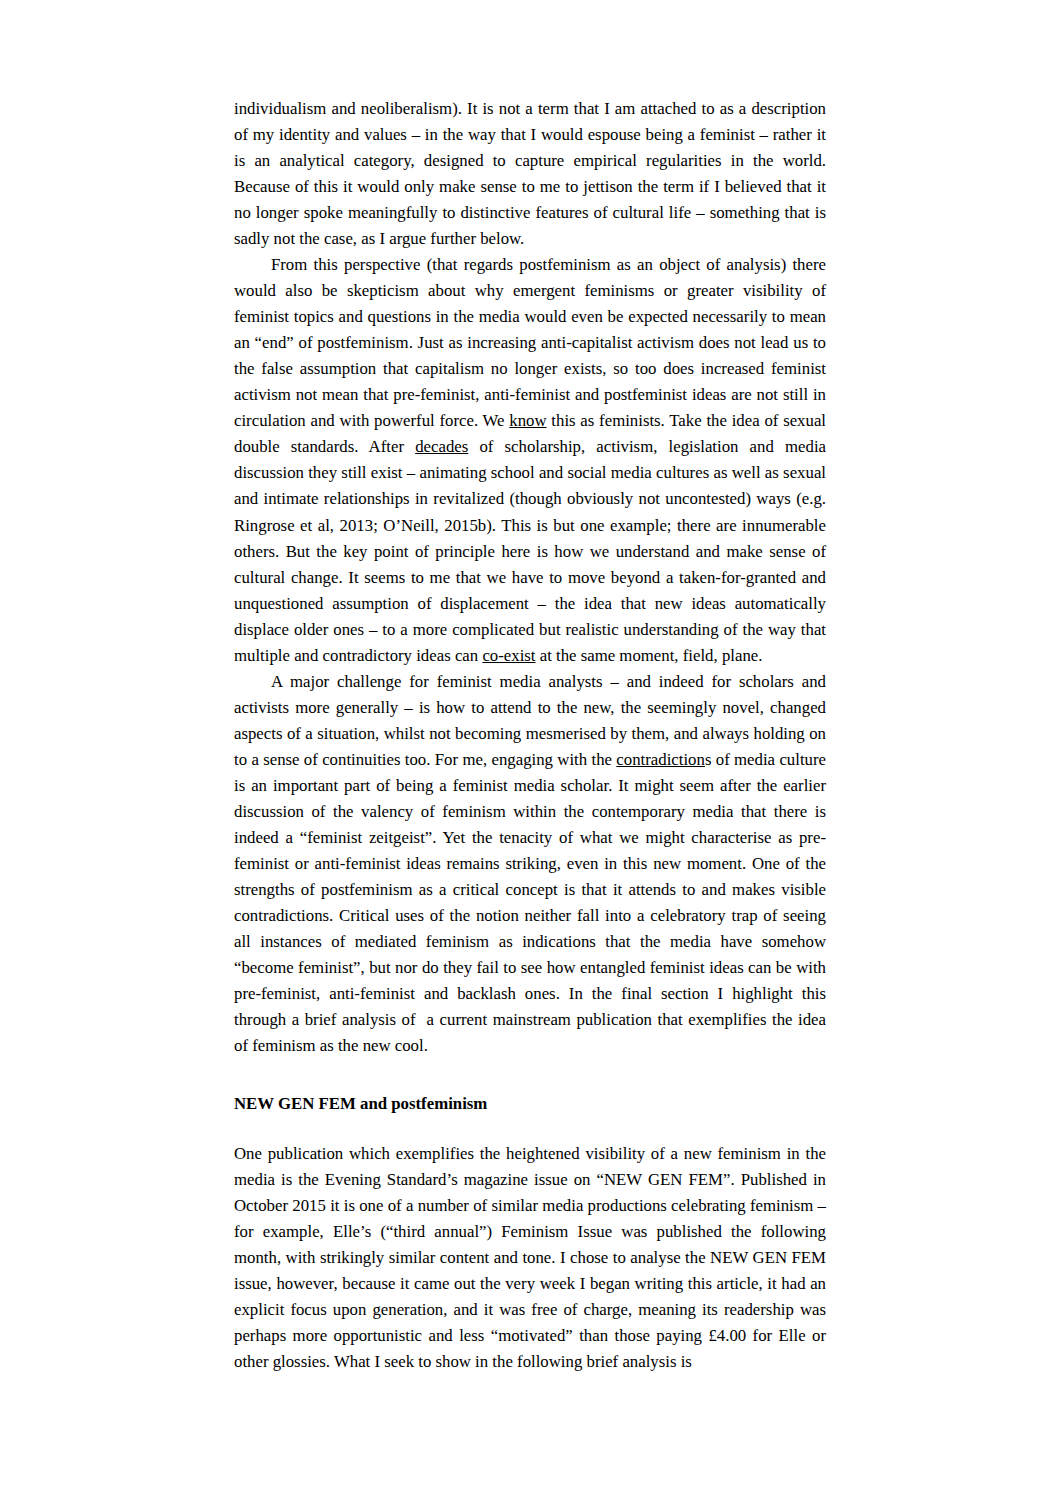individualism and neoliberalism). It is not a term that I am attached to as a description of my identity and values – in the way that I would espouse being a feminist – rather it is an analytical category, designed to capture empirical regularities in the world. Because of this it would only make sense to me to jettison the term if I believed that it no longer spoke meaningfully to distinctive features of cultural life – something that is sadly not the case, as I argue further below.
From this perspective (that regards postfeminism as an object of analysis) there would also be skepticism about why emergent feminisms or greater visibility of feminist topics and questions in the media would even be expected necessarily to mean an “end” of postfeminism. Just as increasing anti-capitalist activism does not lead us to the false assumption that capitalism no longer exists, so too does increased feminist activism not mean that pre-feminist, anti-feminist and postfeminist ideas are not still in circulation and with powerful force. We know this as feminists. Take the idea of sexual double standards. After decades of scholarship, activism, legislation and media discussion they still exist – animating school and social media cultures as well as sexual and intimate relationships in revitalized (though obviously not uncontested) ways (e.g. Ringrose et al, 2013; O’Neill, 2015b). This is but one example; there are innumerable others. But the key point of principle here is how we understand and make sense of cultural change. It seems to me that we have to move beyond a taken-for-granted and unquestioned assumption of displacement – the idea that new ideas automatically displace older ones – to a more complicated but realistic understanding of the way that multiple and contradictory ideas can co-exist at the same moment, field, plane.
A major challenge for feminist media analysts – and indeed for scholars and activists more generally – is how to attend to the new, the seemingly novel, changed aspects of a situation, whilst not becoming mesmerised by them, and always holding on to a sense of continuities too. For me, engaging with the contradictions of media culture is an important part of being a feminist media scholar. It might seem after the earlier discussion of the valency of feminism within the contemporary media that there is indeed a “feminist zeitgeist”. Yet the tenacity of what we might characterise as pre-feminist or anti-feminist ideas remains striking, even in this new moment. One of the strengths of postfeminism as a critical concept is that it attends to and makes visible contradictions. Critical uses of the notion neither fall into a celebratory trap of seeing all instances of mediated feminism as indications that the media have somehow “become feminist”, but nor do they fail to see how entangled feminist ideas can be with pre-feminist, anti-feminist and backlash ones. In the final section I highlight this through a brief analysis of a current mainstream publication that exemplifies the idea of feminism as the new cool.
NEW GEN FEM and postfeminism
One publication which exemplifies the heightened visibility of a new feminism in the media is the Evening Standard’s magazine issue on “NEW GEN FEM”. Published in October 2015 it is one of a number of similar media productions celebrating feminism – for example, Elle’s (“third annual”) Feminism Issue was published the following month, with strikingly similar content and tone. I chose to analyse the NEW GEN FEM issue, however, because it came out the very week I began writing this article, it had an explicit focus upon generation, and it was free of charge, meaning its readership was perhaps more opportunistic and less “motivated” than those paying £4.00 for Elle or other glossies. What I seek to show in the following brief analysis is